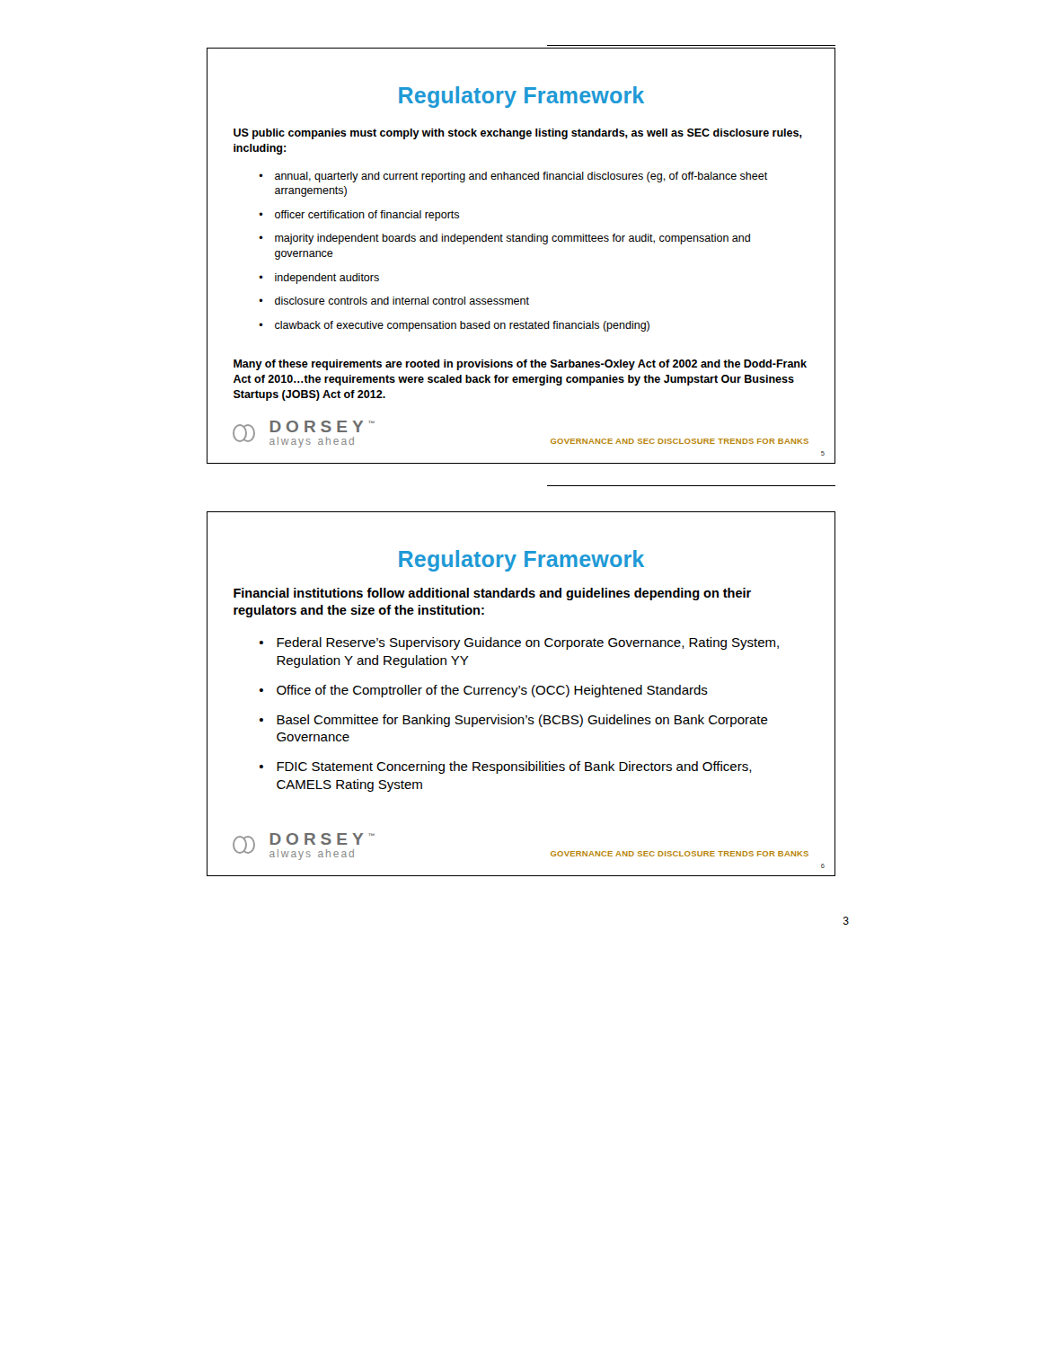Regulatory Framework
US public companies must comply with stock exchange listing standards, as well as SEC disclosure rules, including:
annual, quarterly and current reporting and enhanced financial disclosures (eg, of off-balance sheet arrangements)
officer certification of financial reports
majority independent boards and independent standing committees for audit, compensation and governance
independent auditors
disclosure controls and internal control assessment
clawback of executive compensation based on restated financials (pending)
Many of these requirements are rooted in provisions of the Sarbanes-Oxley Act of 2002 and the Dodd-Frank Act of 2010…the requirements were scaled back for emerging companies by the Jumpstart Our Business Startups (JOBS) Act of 2012.
DORSEY™
always ahead
GOVERNANCE AND SEC DISCLOSURE TRENDS FOR BANKS
5
Regulatory Framework
Financial institutions follow additional standards and guidelines depending on their regulators and the size of the institution:
Federal Reserve’s Supervisory Guidance on Corporate Governance, Rating System, Regulation Y and Regulation YY
Office of the Comptroller of the Currency’s (OCC) Heightened Standards
Basel Committee for Banking Supervision’s (BCBS) Guidelines on Bank Corporate Governance
FDIC Statement Concerning the Responsibilities of Bank Directors and Officers, CAMELS Rating System
DORSEY™
always ahead
GOVERNANCE AND SEC DISCLOSURE TRENDS FOR BANKS
6
3